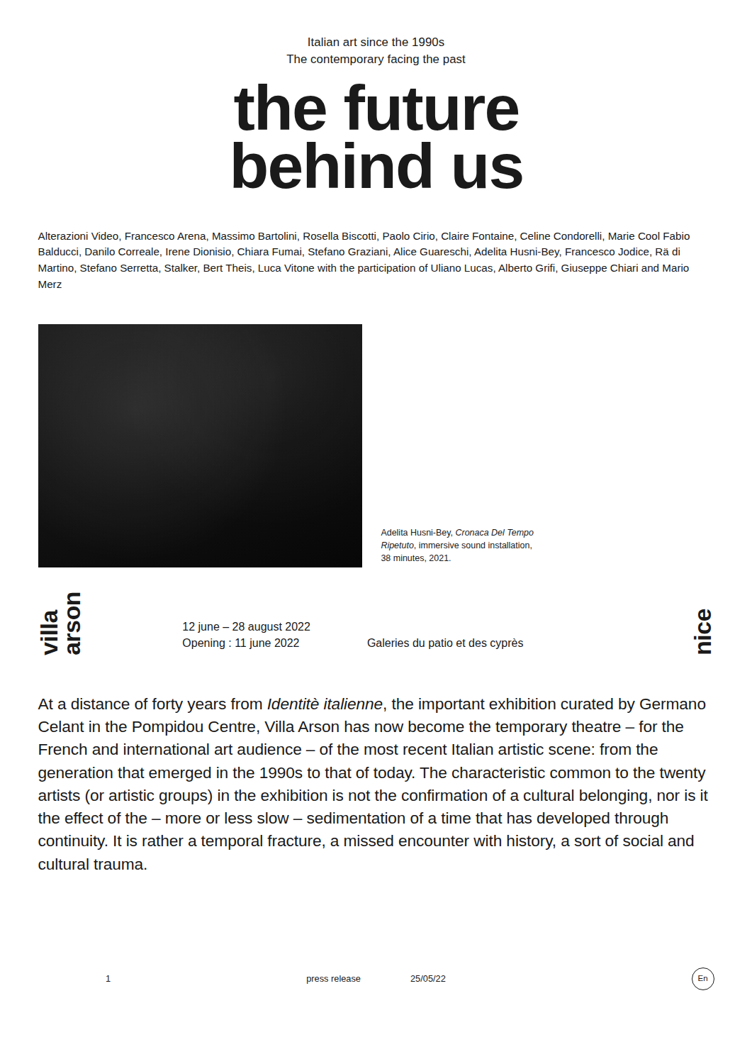Italian art since the 1990s
The contemporary facing the past
the future
behind us
Alterazioni Video, Francesco Arena, Massimo Bartolini, Rosella Biscotti, Paolo Cirio, Claire Fontaine, Celine Condorelli, Marie Cool Fabio Balducci, Danilo Correale, Irene Dionisio, Chiara Fumai, Stefano Graziani, Alice Guareschi, Adelita Husni-Bey, Francesco Jodice, Rä di Martino, Stefano Serretta, Stalker, Bert Theis, Luca Vitone with the participation of Uliano Lucas, Alberto Grifi, Giuseppe Chiari and Mario Merz
Adelita Husni-Bey, Cronaca Del Tempo Ripetuto, immersive sound installation, 38 minutes, 2021.
villa arson
12 june – 28 august 2022
Opening : 11 june 2022
Galeries du patio et des cyprès
nice
At a distance of forty years from Identitè italienne, the important exhibition curated by Germano Celant in the Pompidou Centre, Villa Arson has now become the temporary theatre – for the French and international art audience – of the most recent Italian artistic scene: from the generation that emerged in the 1990s to that of today. The characteristic common to the twenty artists (or artistic groups) in the exhibition is not the confirmation of a cultural belonging, nor is it the effect of the – more or less slow – sedimentation of a time that has developed through continuity. It is rather a temporal fracture, a missed encounter with history, a sort of social and cultural trauma.
1
press release 25/05/22
En